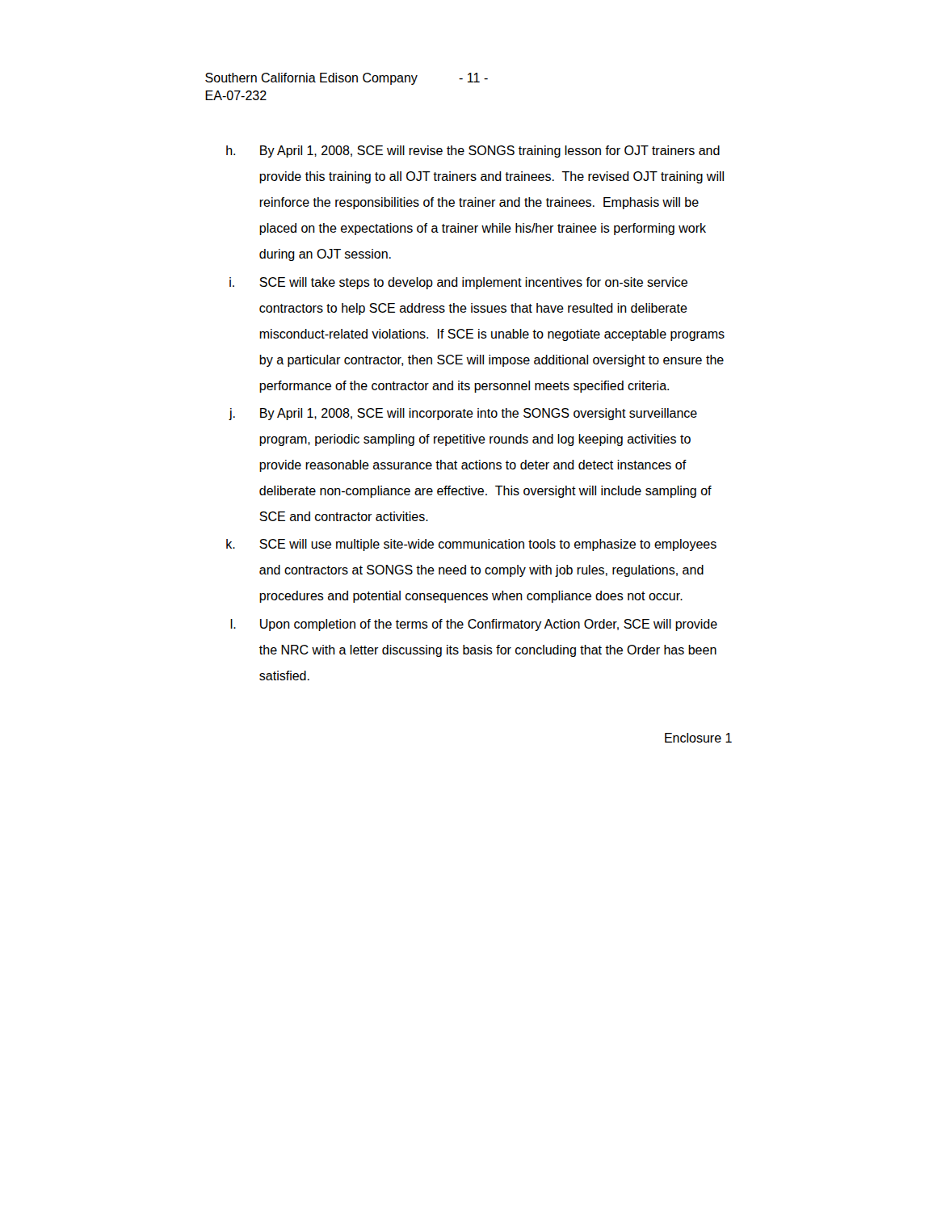Southern California Edison Company - 11 -
EA-07-232
h. By April 1, 2008, SCE will revise the SONGS training lesson for OJT trainers and provide this training to all OJT trainers and trainees. The revised OJT training will reinforce the responsibilities of the trainer and the trainees. Emphasis will be placed on the expectations of a trainer while his/her trainee is performing work during an OJT session.
i. SCE will take steps to develop and implement incentives for on-site service contractors to help SCE address the issues that have resulted in deliberate misconduct-related violations. If SCE is unable to negotiate acceptable programs by a particular contractor, then SCE will impose additional oversight to ensure the performance of the contractor and its personnel meets specified criteria.
j. By April 1, 2008, SCE will incorporate into the SONGS oversight surveillance program, periodic sampling of repetitive rounds and log keeping activities to provide reasonable assurance that actions to deter and detect instances of deliberate non-compliance are effective. This oversight will include sampling of SCE and contractor activities.
k. SCE will use multiple site-wide communication tools to emphasize to employees and contractors at SONGS the need to comply with job rules, regulations, and procedures and potential consequences when compliance does not occur.
l. Upon completion of the terms of the Confirmatory Action Order, SCE will provide the NRC with a letter discussing its basis for concluding that the Order has been satisfied.
Enclosure 1